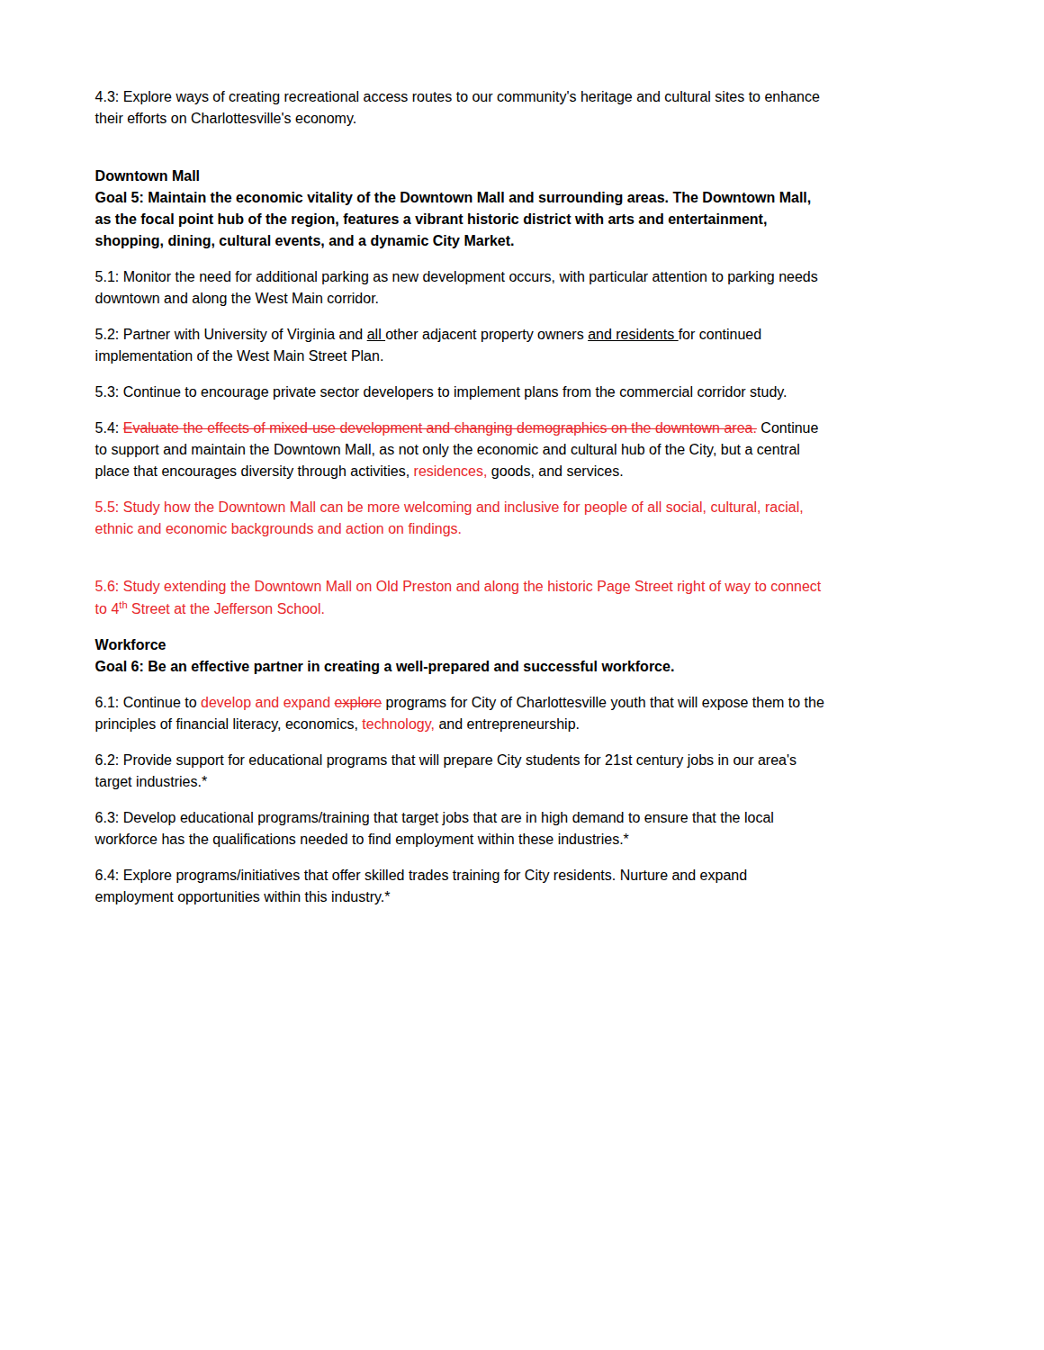4.3: Explore ways of creating recreational access routes to our community's heritage and cultural sites to enhance their efforts on Charlottesville's economy.
Downtown Mall
Goal 5: Maintain the economic vitality of the Downtown Mall and surrounding areas. The Downtown Mall, as the focal point hub of the region, features a vibrant historic district with arts and entertainment, shopping, dining, cultural events, and a dynamic City Market.
5.1: Monitor the need for additional parking as new development occurs, with particular attention to parking needs downtown and along the West Main corridor.
5.2: Partner with University of Virginia and all other adjacent property owners and residents for continued implementation of the West Main Street Plan.
5.3: Continue to encourage private sector developers to implement plans from the commercial corridor study.
5.4: Evaluate the effects of mixed-use development and changing demographics on the downtown area. Continue to support and maintain the Downtown Mall, as not only the economic and cultural hub of the City, but a central place that encourages diversity through activities, residences, goods, and services.
5.5: Study how the Downtown Mall can be more welcoming and inclusive for people of all social, cultural, racial, ethnic and economic backgrounds and action on findings.
5.6: Study extending the Downtown Mall on Old Preston and along the historic Page Street right of way to connect to 4th Street at the Jefferson School.
Workforce
Goal 6: Be an effective partner in creating a well-prepared and successful workforce.
6.1: Continue to develop and expand explore programs for City of Charlottesville youth that will expose them to the principles of financial literacy, economics, technology, and entrepreneurship.
6.2: Provide support for educational programs that will prepare City students for 21st century jobs in our area's target industries.*
6.3: Develop educational programs/training that target jobs that are in high demand to ensure that the local workforce has the qualifications needed to find employment within these industries.*
6.4: Explore programs/initiatives that offer skilled trades training for City residents. Nurture and expand employment opportunities within this industry.*